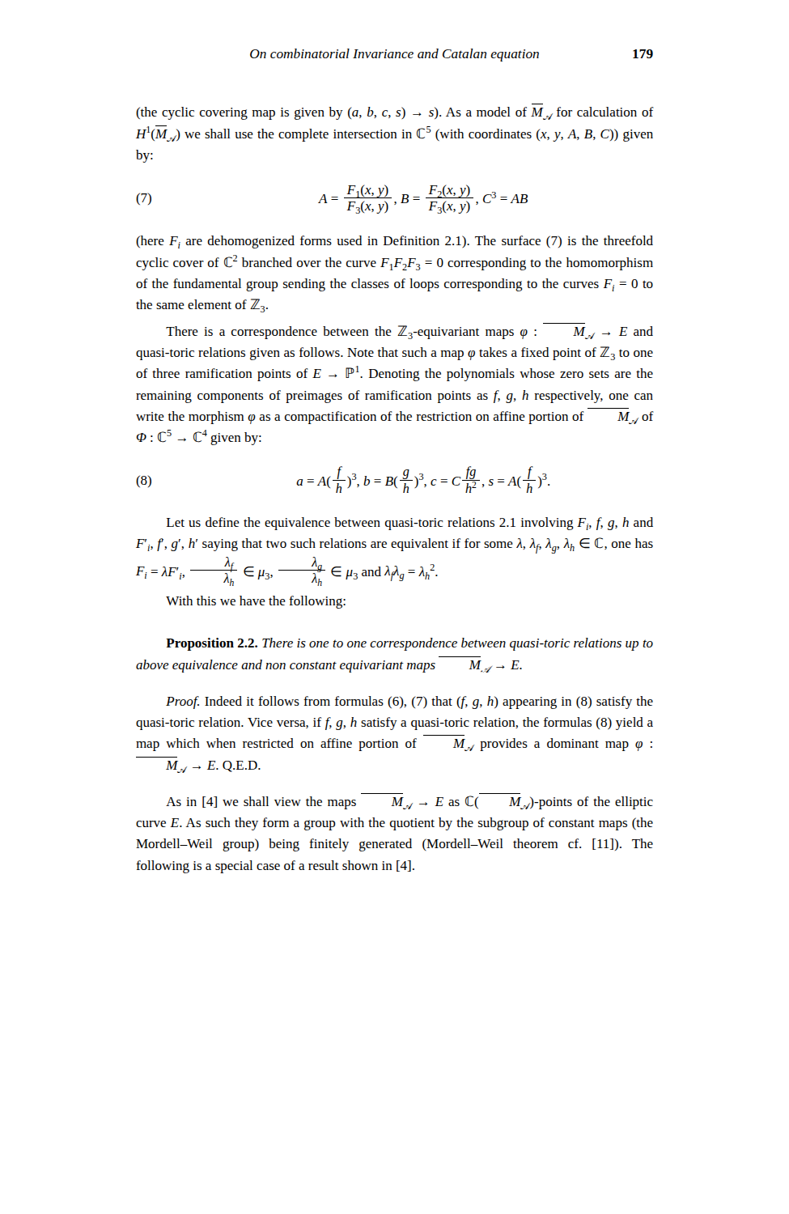On combinatorial Invariance and Catalan equation 179
(the cyclic covering map is given by (a, b, c, s) → s). As a model of M𝒜 for calculation of H1(M𝒜) we shall use the complete intersection in ℂ5 (with coordinates (x, y, A, B, C)) given by:
(7)
A = F1(x, y) F3(x, y), B = F2(x, y) F3(x, y), C3 = AB
(here Fi are dehomogenized forms used in Definition 2.1). The surface (7) is the threefold cyclic cover of ℂ2 branched over the curve F1F2F3 = 0 corresponding to the homomorphism of the fundamental group sending the classes of loops corresponding to the curves Fi = 0 to the same element of ℤ3.
There is a correspondence between the ℤ3-equivariant maps φ : M𝒜 → E and quasi-toric relations given as follows. Note that such a map φ takes a fixed point of ℤ3 to one of three ramification points of E → ℙ1. Denoting the polynomials whose zero sets are the remaining components of preimages of ramification points as f, g, h respectively, one can write the morphism φ as a compactification of the restriction on affine portion of M𝒜 of Φ : ℂ5 → ℂ4 given by:
(8)
a = A(fh)3, b = B(gh)3, c = Cfg h2, s = A(fh)3.
Let us define the equivalence between quasi-toric relations 2.1 involving Fi, f, g, h and F′i, f′, g′, h′ saying that two such relations are equivalent if for some λ, λf, λg, λh ∈ ℂ, one has Fi = λF′i, λf λh ∈ μ3, λg λh ∈ μ3 and λfλg = λh2.
With this we have the following:
Proposition 2.2. There is one to one correspondence between quasi-toric relations up to above equivalence and non constant equivariant maps M𝒜 → E.
Proof. Indeed it follows from formulas (6), (7) that (f, g, h) appearing in (8) satisfy the quasi-toric relation. Vice versa, if f, g, h satisfy a quasi-toric relation, the formulas (8) yield a map which when restricted on affine portion of M𝒜 provides a dominant map φ : M𝒜 → E. Q.E.D.
As in [4] we shall view the maps M𝒜 → E as ℂ(M𝒜)-points of the elliptic curve E. As such they form a group with the quotient by the subgroup of constant maps (the Mordell–Weil group) being finitely generated (Mordell–Weil theorem cf. [11]). The following is a special case of a result shown in [4].